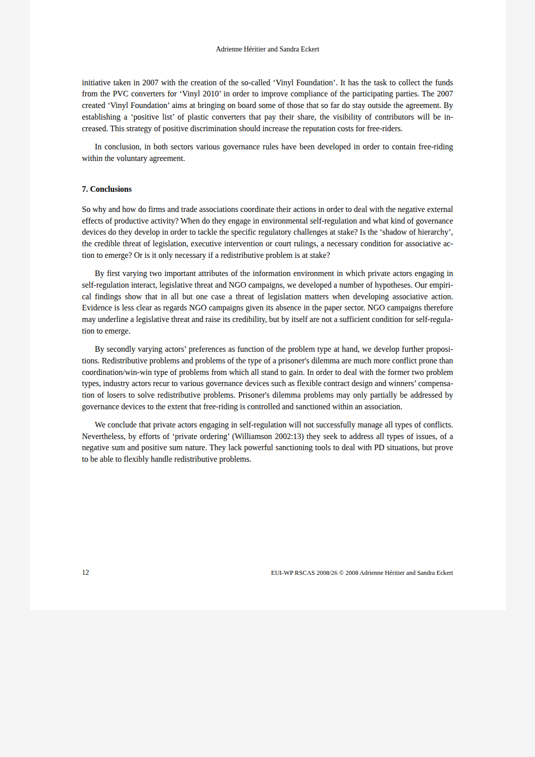Adrienne Héritier and Sandra Eckert
initiative taken in 2007 with the creation of the so-called ‘Vinyl Foundation’. It has the task to collect the funds from the PVC converters for ‘Vinyl 2010’ in order to improve compliance of the participating parties. The 2007 created ‘Vinyl Foundation’ aims at bringing on board some of those that so far do stay outside the agreement. By establishing a ‘positive list’ of plastic converters that pay their share, the visibility of contributors will be increased. This strategy of positive discrimination should increase the reputation costs for free-riders.
In conclusion, in both sectors various governance rules have been developed in order to contain free-riding within the voluntary agreement.
7. Conclusions
So why and how do firms and trade associations coordinate their actions in order to deal with the negative external effects of productive activity? When do they engage in environmental self-regulation and what kind of governance devices do they develop in order to tackle the specific regulatory challenges at stake? Is the ‘shadow of hierarchy’, the credible threat of legislation, executive intervention or court rulings, a necessary condition for associative action to emerge? Or is it only necessary if a redistributive problem is at stake?
By first varying two important attributes of the information environment in which private actors engaging in self-regulation interact, legislative threat and NGO campaigns, we developed a number of hypotheses. Our empirical findings show that in all but one case a threat of legislation matters when developing associative action. Evidence is less clear as regards NGO campaigns given its absence in the paper sector. NGO campaigns therefore may underline a legislative threat and raise its credibility, but by itself are not a sufficient condition for self-regulation to emerge.
By secondly varying actors’ preferences as function of the problem type at hand, we develop further propositions. Redistributive problems and problems of the type of a prisoner's dilemma are much more conflict prone than coordination/win-win type of problems from which all stand to gain. In order to deal with the former two problem types, industry actors recur to various governance devices such as flexible contract design and winners’ compensation of losers to solve redistributive problems. Prisoner's dilemma problems may only partially be addressed by governance devices to the extent that free-riding is controlled and sanctioned within an association.
We conclude that private actors engaging in self-regulation will not successfully manage all types of conflicts. Nevertheless, by efforts of ‘private ordering’ (Williamson 2002:13) they seek to address all types of issues, of a negative sum and positive sum nature. They lack powerful sanctioning tools to deal with PD situations, but prove to be able to flexibly handle redistributive problems.
12 EUI-WP RSCAS 2008/26 © 2008 Adrienne Héritier and Sandra Eckert